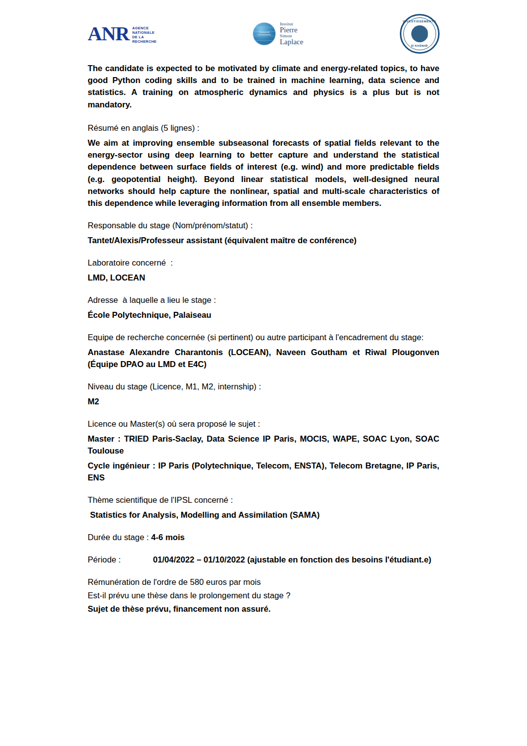ANR
Agence
Nationale
de la
Recherche
Institut Pierre Simon Laplace
Investissements
d'avenir
The candidate is expected to be motivated by climate and energy-related topics, to have good Python coding skills and to be trained in machine learning, data science and statistics. A training on atmospheric dynamics and physics is a plus but is not mandatory.
Résumé en anglais (5 lignes) :
We aim at improving ensemble subseasonal forecasts of spatial fields relevant to the energy-sector using deep learning to better capture and understand the statistical dependence between surface fields of interest (e.g. wind) and more predictable fields (e.g. geopotential height). Beyond linear statistical models, well-designed neural networks should help capture the nonlinear, spatial and multi-scale characteristics of this dependence while leveraging information from all ensemble members.
Responsable du stage (Nom/prénom/statut) :
Tantet/Alexis/Professeur assistant (équivalent maître de conférence)
Laboratoire concerné :
LMD, LOCEAN
Adresse à laquelle a lieu le stage :
École Polytechnique, Palaiseau
Equipe de recherche concernée (si pertinent) ou autre participant à l'encadrement du stage:
Anastase Alexandre Charantonis (LOCEAN), Naveen Goutham et Riwal Plougonven (Équipe DPAO au LMD et E4C)
Niveau du stage (Licence, M1, M2, internship) :
M2
Licence ou Master(s) où sera proposé le sujet :
Master : TRIED Paris-Saclay, Data Science IP Paris, MOCIS, WAPE, SOAC Lyon, SOAC Toulouse
Cycle ingénieur : IP Paris (Polytechnique, Telecom, ENSTA), Telecom Bretagne, IP Paris, ENS
Thème scientifique de l'IPSL concerné :
Statistics for Analysis, Modelling and Assimilation (SAMA)
Durée du stage : 4-6 mois
Période : 01/04/2022 – 01/10/2022 (ajustable en fonction des besoins l'étudiant.e)
Rémunération de l'ordre de 580 euros par mois
Est-il prévu une thèse dans le prolongement du stage ?
Sujet de thèse prévu, financement non assuré.